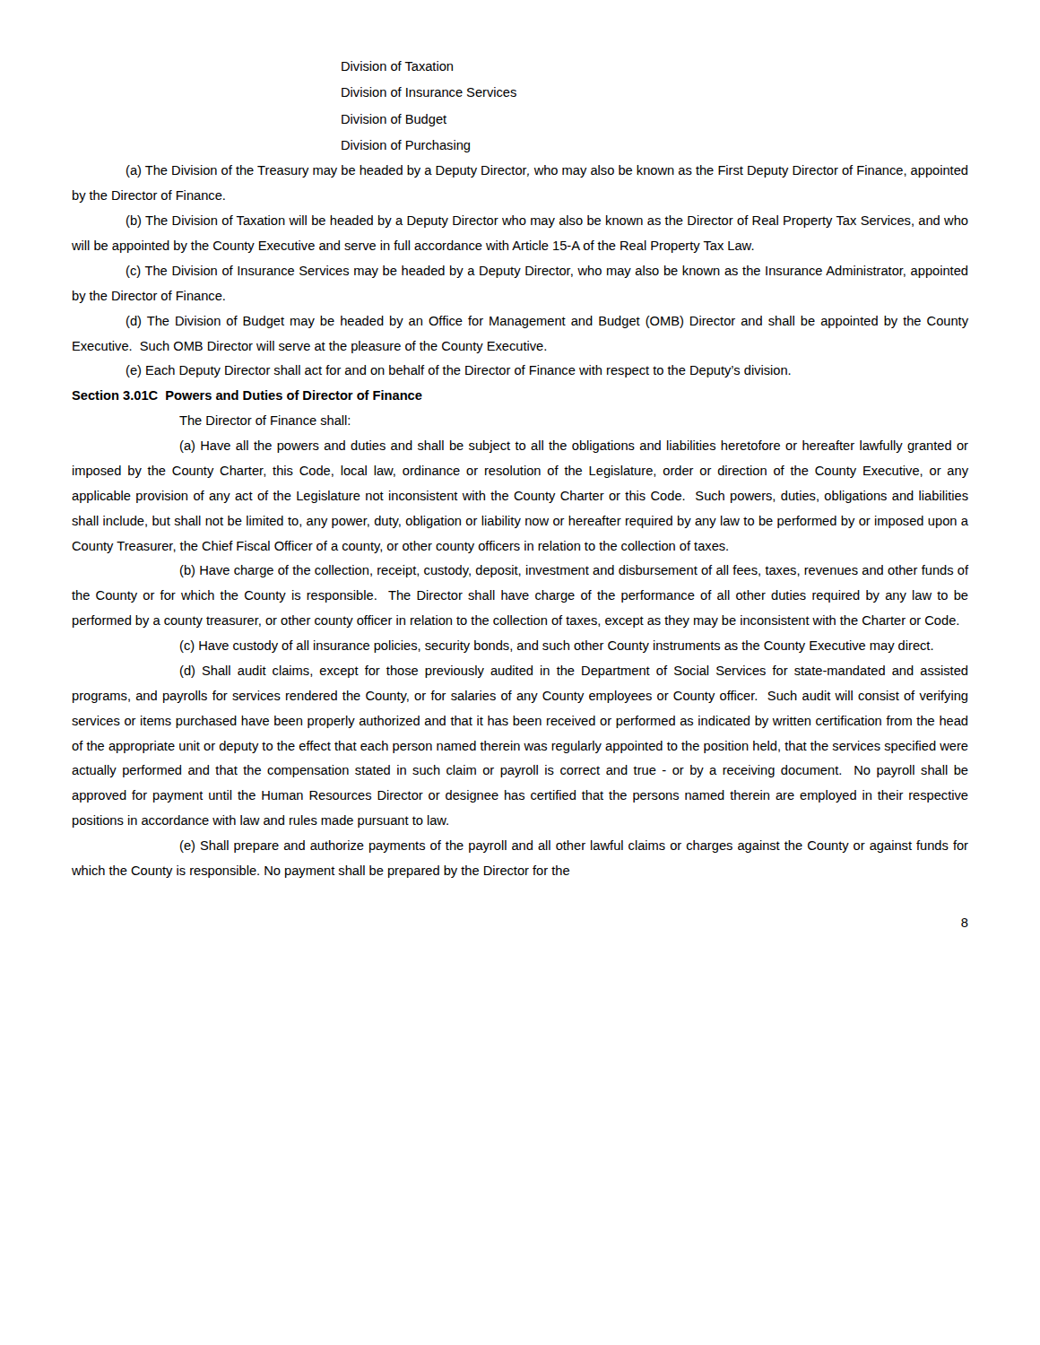Division of Taxation
Division of Insurance Services
Division of Budget
Division of Purchasing
(a) The Division of the Treasury may be headed by a Deputy Director, who may also be known as the First Deputy Director of Finance, appointed by the Director of Finance.
(b) The Division of Taxation will be headed by a Deputy Director who may also be known as the Director of Real Property Tax Services, and who will be appointed by the County Executive and serve in full accordance with Article 15-A of the Real Property Tax Law.
(c) The Division of Insurance Services may be headed by a Deputy Director, who may also be known as the Insurance Administrator, appointed by the Director of Finance.
(d) The Division of Budget may be headed by an Office for Management and Budget (OMB) Director and shall be appointed by the County Executive. Such OMB Director will serve at the pleasure of the County Executive.
(e) Each Deputy Director shall act for and on behalf of the Director of Finance with respect to the Deputy’s division.
Section 3.01C Powers and Duties of Director of Finance
The Director of Finance shall:
(a) Have all the powers and duties and shall be subject to all the obligations and liabilities heretofore or hereafter lawfully granted or imposed by the County Charter, this Code, local law, ordinance or resolution of the Legislature, order or direction of the County Executive, or any applicable provision of any act of the Legislature not inconsistent with the County Charter or this Code. Such powers, duties, obligations and liabilities shall include, but shall not be limited to, any power, duty, obligation or liability now or hereafter required by any law to be performed by or imposed upon a County Treasurer, the Chief Fiscal Officer of a county, or other county officers in relation to the collection of taxes.
(b) Have charge of the collection, receipt, custody, deposit, investment and disbursement of all fees, taxes, revenues and other funds of the County or for which the County is responsible. The Director shall have charge of the performance of all other duties required by any law to be performed by a county treasurer, or other county officer in relation to the collection of taxes, except as they may be inconsistent with the Charter or Code.
(c) Have custody of all insurance policies, security bonds, and such other County instruments as the County Executive may direct.
(d) Shall audit claims, except for those previously audited in the Department of Social Services for state-mandated and assisted programs, and payrolls for services rendered the County, or for salaries of any County employees or County officer. Such audit will consist of verifying services or items purchased have been properly authorized and that it has been received or performed as indicated by written certification from the head of the appropriate unit or deputy to the effect that each person named therein was regularly appointed to the position held, that the services specified were actually performed and that the compensation stated in such claim or payroll is correct and true - or by a receiving document. No payroll shall be approved for payment until the Human Resources Director or designee has certified that the persons named therein are employed in their respective positions in accordance with law and rules made pursuant to law.
(e) Shall prepare and authorize payments of the payroll and all other lawful claims or charges against the County or against funds for which the County is responsible. No payment shall be prepared by the Director for the
8